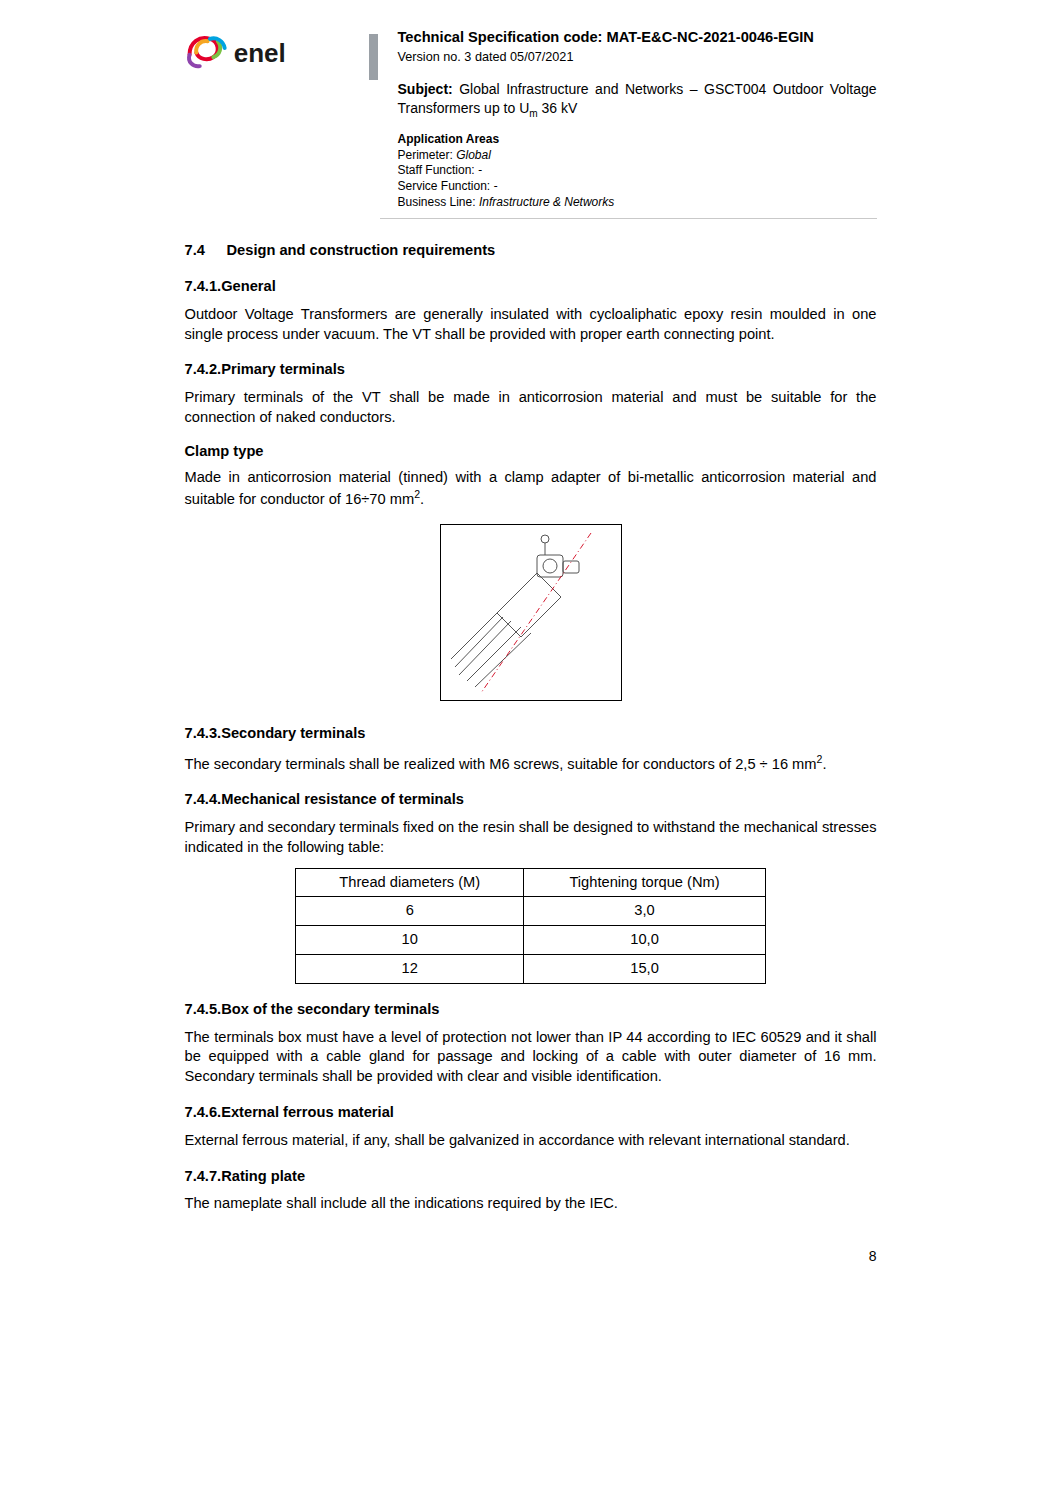enel
Technical Specification code: MAT-E&C-NC-2021-0046-EGIN
Version no. 3 dated 05/07/2021
Subject: Global Infrastructure and Networks – GSCT004 Outdoor Voltage Transformers up to Um 36 kV
Application Areas
Perimeter: Global
Staff Function: -
Service Function: -
Business Line: Infrastructure & Networks
7.4 Design and construction requirements
7.4.1.General
Outdoor Voltage Transformers are generally insulated with cycloaliphatic epoxy resin moulded in one single process under vacuum. The VT shall be provided with proper earth connecting point.
7.4.2.Primary terminals
Primary terminals of the VT shall be made in anticorrosion material and must be suitable for the connection of naked conductors.
Clamp type
Made in anticorrosion material (tinned) with a clamp adapter of bi-metallic anticorrosion material and suitable for conductor of 16÷70 mm2.
7.4.3.Secondary terminals
The secondary terminals shall be realized with M6 screws, suitable for conductors of 2,5 ÷ 16 mm2.
7.4.4.Mechanical resistance of terminals
Primary and secondary terminals fixed on the resin shall be designed to withstand the mechanical stresses indicated in the following table:
| Thread diameters (M) | Tightening torque (Nm) |
| 6 | 3,0 |
| 10 | 10,0 |
| 12 | 15,0 |
7.4.5.Box of the secondary terminals
The terminals box must have a level of protection not lower than IP 44 according to IEC 60529 and it shall be equipped with a cable gland for passage and locking of a cable with outer diameter of 16 mm. Secondary terminals shall be provided with clear and visible identification.
7.4.6.External ferrous material
External ferrous material, if any, shall be galvanized in accordance with relevant international standard.
7.4.7.Rating plate
The nameplate shall include all the indications required by the IEC.
8